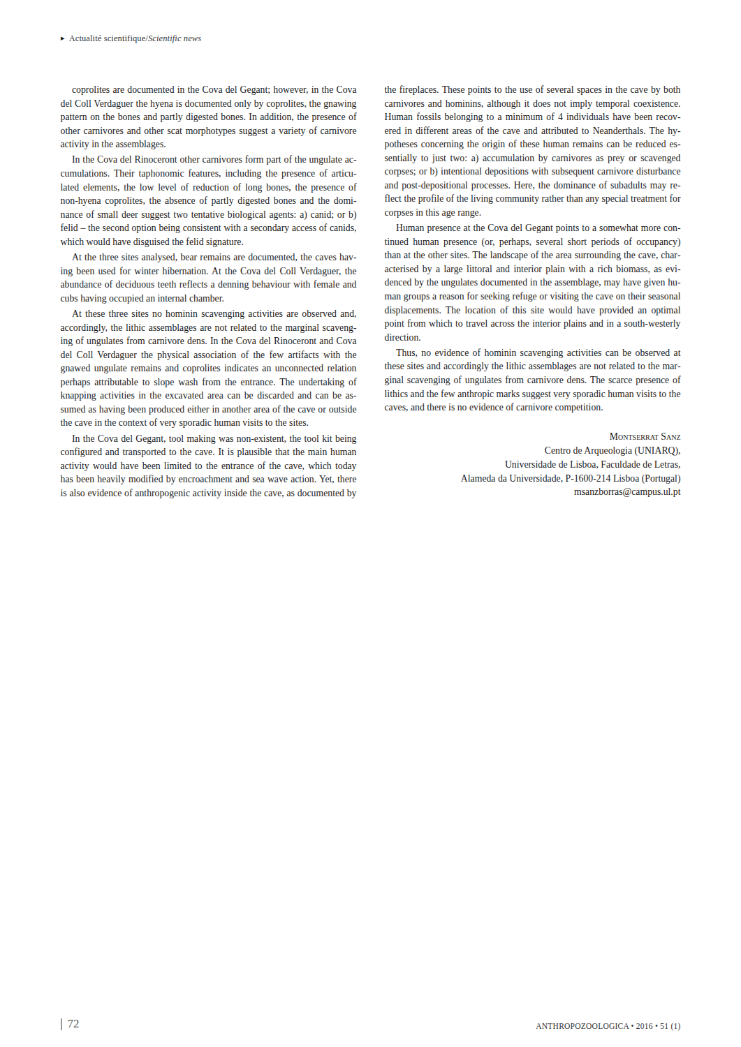▸Actualité scientifique/Scientific news
coprolites are documented in the Cova del Gegant; however, in the Cova del Coll Verdaguer the hyena is documented only by coprolites, the gnawing pattern on the bones and partly digested bones. In addition, the presence of other carnivores and other scat morphotypes suggest a variety of carnivore activity in the assemblages.
In the Cova del Rinoceront other carnivores form part of the ungulate accumulations. Their taphonomic features, including the presence of articulated elements, the low level of reduction of long bones, the presence of non-hyena coprolites, the absence of partly digested bones and the dominance of small deer suggest two tentative biological agents: a) canid; or b) felid – the second option being consistent with a secondary access of canids, which would have disguised the felid signature.
At the three sites analysed, bear remains are documented, the caves having been used for winter hibernation. At the Cova del Coll Verdaguer, the abundance of deciduous teeth reflects a denning behaviour with female and cubs having occupied an internal chamber.
At these three sites no hominin scavenging activities are observed and, accordingly, the lithic assemblages are not related to the marginal scavenging of ungulates from carnivore dens. In the Cova del Rinoceront and Cova del Coll Verdaguer the physical association of the few artifacts with the gnawed ungulate remains and coprolites indicates an unconnected relation perhaps attributable to slope wash from the entrance. The undertaking of knapping activities in the excavated area can be discarded and can be assumed as having been produced either in another area of the cave or outside the cave in the context of very sporadic human visits to the sites.
In the Cova del Gegant, tool making was non-existent, the tool kit being configured and transported to the cave. It is plausible that the main human activity would have been limited to the entrance of the cave, which today has been heavily modified by encroachment and sea wave action. Yet, there is also evidence of anthropogenic activity inside the cave, as documented by the fireplaces. These points to the use of several spaces in the cave by both carnivores and hominins, although it does not imply temporal coexistence. Human fossils belonging to a minimum of 4 individuals have been recovered in different areas of the cave and attributed to Neanderthals. The hypotheses concerning the origin of these human remains can be reduced essentially to just two: a) accumulation by carnivores as prey or scavenged corpses; or b) intentional depositions with subsequent carnivore disturbance and post-depositional processes. Here, the dominance of subadults may reflect the profile of the living community rather than any special treatment for corpses in this age range.
Human presence at the Cova del Gegant points to a somewhat more continued human presence (or, perhaps, several short periods of occupancy) than at the other sites. The landscape of the area surrounding the cave, characterised by a large littoral and interior plain with a rich biomass, as evidenced by the ungulates documented in the assemblage, may have given human groups a reason for seeking refuge or visiting the cave on their seasonal displacements. The location of this site would have provided an optimal point from which to travel across the interior plains and in a south-westerly direction.
Thus, no evidence of hominin scavenging activities can be observed at these sites and accordingly the lithic assemblages are not related to the marginal scavenging of ungulates from carnivore dens. The scarce presence of lithics and the few anthropic marks suggest very sporadic human visits to the caves, and there is no evidence of carnivore competition.
Montserrat Sanz
Centro de Arqueologia (UNIARQ),
Universidade de Lisboa, Faculdade de Letras,
Alameda da Universidade, P-1600-214 Lisboa (Portugal)
msanzborras@campus.ul.pt
72
ANTHROPOZOOLOGICA • 2016 • 51 (1)